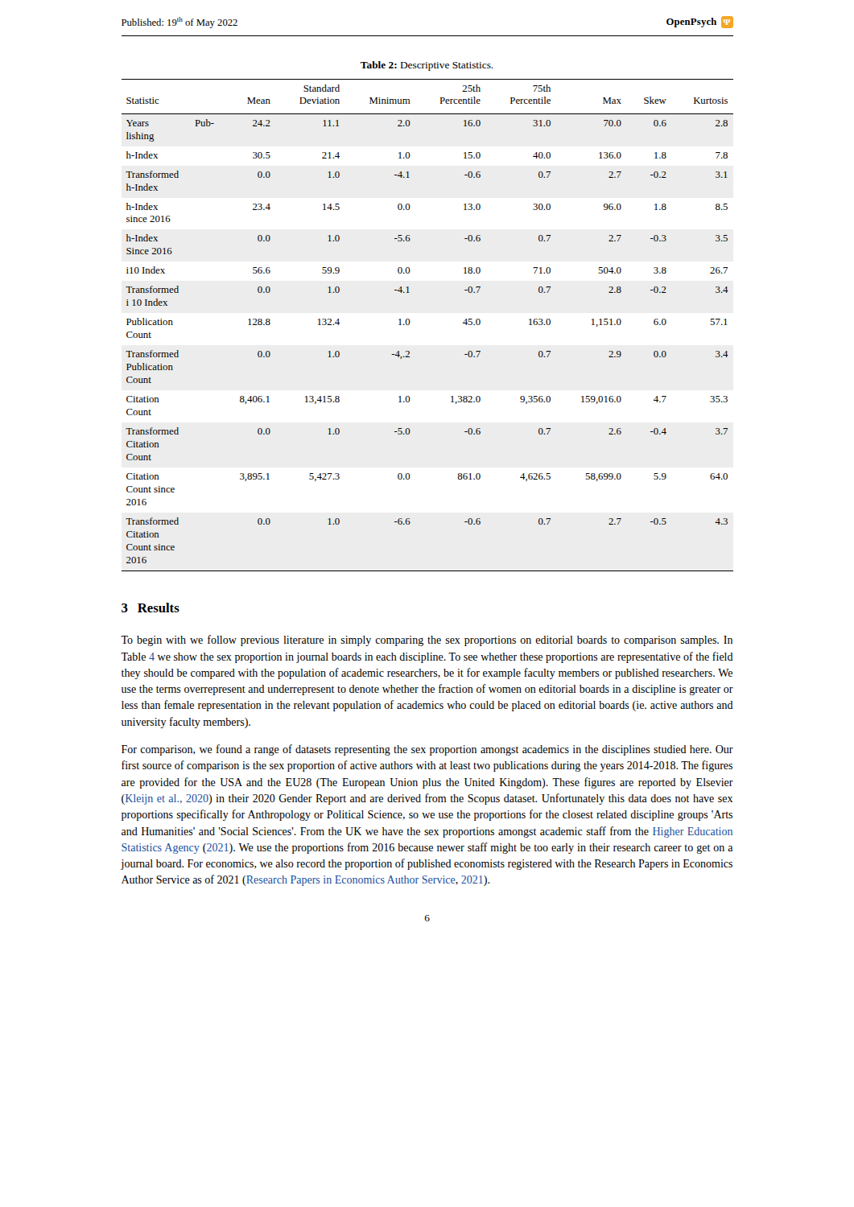Published: 19th of May 2022
OpenPsych Ψ
Table 2: Descriptive Statistics.
| Statistic | Mean | Standard Deviation | Minimum | 25th Percentile | 75th Percentile | Max | Skew | Kurtosis |
| --- | --- | --- | --- | --- | --- | --- | --- | --- |
| Years Pub- lishing | 24.2 | 11.1 | 2.0 | 16.0 | 31.0 | 70.0 | 0.6 | 2.8 |
| h-Index | 30.5 | 21.4 | 1.0 | 15.0 | 40.0 | 136.0 | 1.8 | 7.8 |
| Transformed h-Index | 0.0 | 1.0 | -4.1 | -0.6 | 0.7 | 2.7 | -0.2 | 3.1 |
| h-Index since 2016 | 23.4 | 14.5 | 0.0 | 13.0 | 30.0 | 96.0 | 1.8 | 8.5 |
| h-Index Since 2016 | 0.0 | 1.0 | -5.6 | -0.6 | 0.7 | 2.7 | -0.3 | 3.5 |
| i10 Index | 56.6 | 59.9 | 0.0 | 18.0 | 71.0 | 504.0 | 3.8 | 26.7 |
| Transformed i 10 Index | 0.0 | 1.0 | -4.1 | -0.7 | 0.7 | 2.8 | -0.2 | 3.4 |
| Publication Count | 128.8 | 132.4 | 1.0 | 45.0 | 163.0 | 1,151.0 | 6.0 | 57.1 |
| Transformed Publication Count | 0.0 | 1.0 | -4,.2 | -0.7 | 0.7 | 2.9 | 0.0 | 3.4 |
| Citation Count | 8,406.1 | 13,415.8 | 1.0 | 1,382.0 | 9,356.0 | 159,016.0 | 4.7 | 35.3 |
| Transformed Citation Count | 0.0 | 1.0 | -5.0 | -0.6 | 0.7 | 2.6 | -0.4 | 3.7 |
| Citation Count since 2016 | 3,895.1 | 5,427.3 | 0.0 | 861.0 | 4,626.5 | 58,699.0 | 5.9 | 64.0 |
| Transformed Citation Count since 2016 | 0.0 | 1.0 | -6.6 | -0.6 | 0.7 | 2.7 | -0.5 | 4.3 |
3 Results
To begin with we follow previous literature in simply comparing the sex proportions on editorial boards to comparison samples. In Table 4 we show the sex proportion in journal boards in each discipline. To see whether these proportions are representative of the field they should be compared with the population of academic researchers, be it for example faculty members or published researchers. We use the terms overrepresent and underrepresent to denote whether the fraction of women on editorial boards in a discipline is greater or less than female representation in the relevant population of academics who could be placed on editorial boards (ie. active authors and university faculty members).
For comparison, we found a range of datasets representing the sex proportion amongst academics in the disciplines studied here. Our first source of comparison is the sex proportion of active authors with at least two publications during the years 2014-2018. The figures are provided for the USA and the EU28 (The European Union plus the United Kingdom). These figures are reported by Elsevier (Kleijn et al., 2020) in their 2020 Gender Report and are derived from the Scopus dataset. Unfortunately this data does not have sex proportions specifically for Anthropology or Political Science, so we use the proportions for the closest related discipline groups 'Arts and Humanities' and 'Social Sciences'. From the UK we have the sex proportions amongst academic staff from the Higher Education Statistics Agency (2021). We use the proportions from 2016 because newer staff might be too early in their research career to get on a journal board. For economics, we also record the proportion of published economists registered with the Research Papers in Economics Author Service as of 2021 (Research Papers in Economics Author Service, 2021).
6